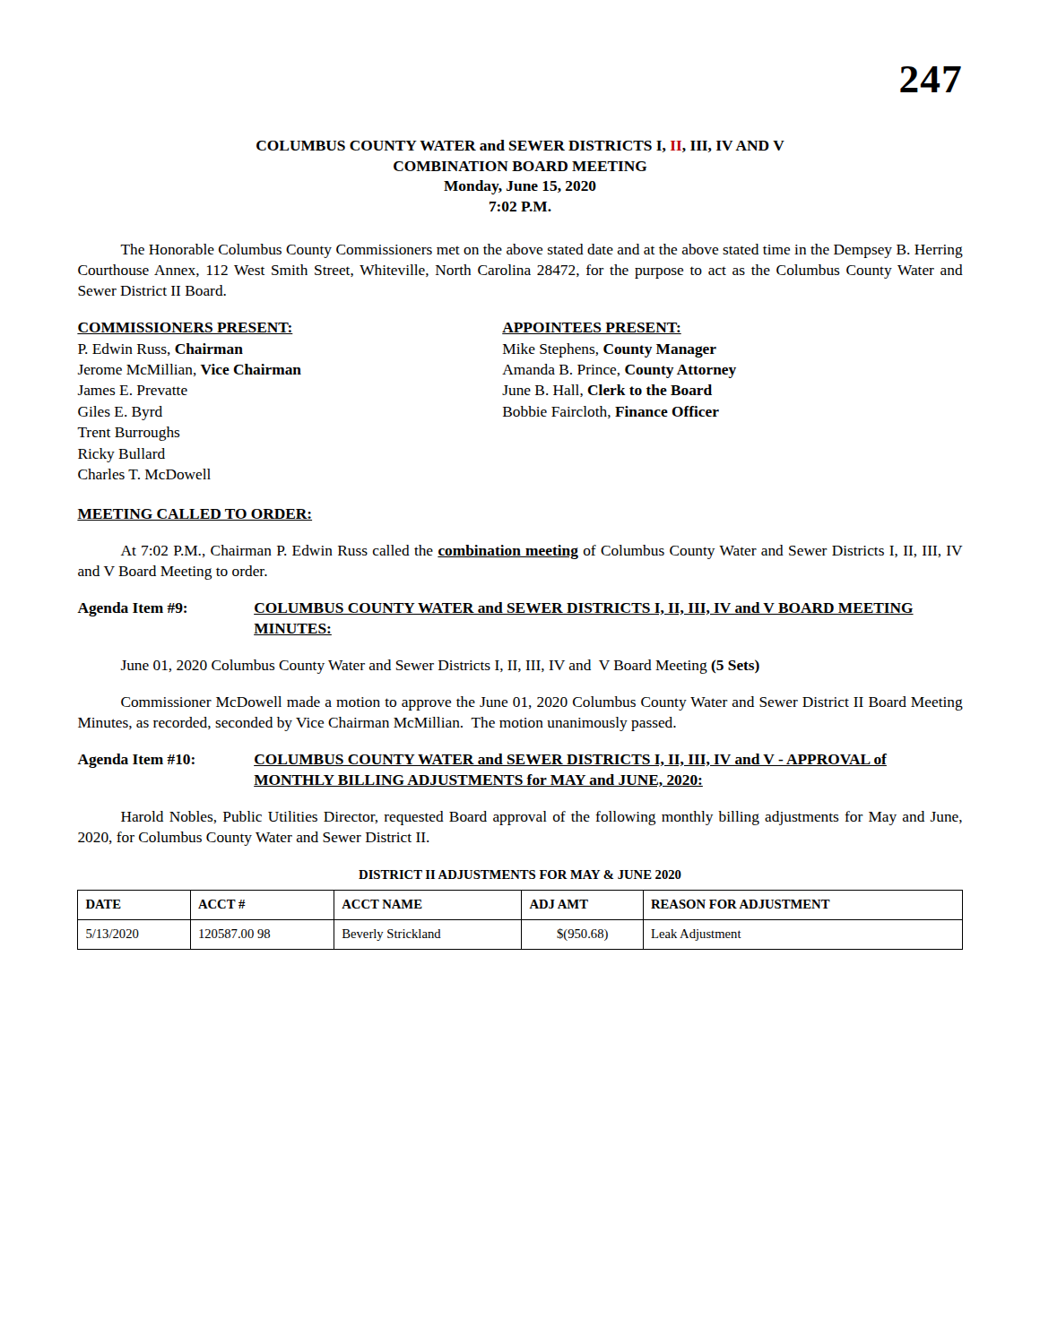247
COLUMBUS COUNTY WATER and SEWER DISTRICTS I, II, III, IV AND V
COMBINATION BOARD MEETING
Monday, June 15, 2020
7:02 P.M.
The Honorable Columbus County Commissioners met on the above stated date and at the above stated time in the Dempsey B. Herring Courthouse Annex, 112 West Smith Street, Whiteville, North Carolina 28472, for the purpose to act as the Columbus County Water and Sewer District II Board.
| COMMISSIONERS PRESENT: | APPOINTEES PRESENT: |
| P. Edwin Russ, Chairman | Mike Stephens, County Manager |
| Jerome McMillian, Vice Chairman | Amanda B. Prince, County Attorney |
| James E. Prevatte | June B. Hall, Clerk to the Board |
| Giles E. Byrd | Bobbie Faircloth, Finance Officer |
| Trent Burroughs | |
| Ricky Bullard | |
| Charles T. McDowell | |
MEETING CALLED TO ORDER:
At 7:02 P.M., Chairman P. Edwin Russ called the combination meeting of Columbus County Water and Sewer Districts I, II, III, IV and V Board Meeting to order.
| Agenda Item #9: | COLUMBUS COUNTY WATER and SEWER DISTRICTS I, II, III, IV and V BOARD MEETING MINUTES: |
June 01, 2020 Columbus County Water and Sewer Districts I, II, III, IV and V Board Meeting (5 Sets)
Commissioner McDowell made a motion to approve the June 01, 2020 Columbus County Water and Sewer District II Board Meeting Minutes, as recorded, seconded by Vice Chairman McMillian. The motion unanimously passed.
| Agenda Item #10: | COLUMBUS COUNTY WATER and SEWER DISTRICTS I, II, III, IV and V - APPROVAL of MONTHLY BILLING ADJUSTMENTS for MAY and JUNE, 2020: |
Harold Nobles, Public Utilities Director, requested Board approval of the following monthly billing adjustments for May and June, 2020, for Columbus County Water and Sewer District II.
DISTRICT II ADJUSTMENTS FOR MAY & JUNE 2020
| DATE | ACCT # | ACCT NAME | ADJ AMT | REASON FOR ADJUSTMENT |
| --- | --- | --- | --- | --- |
| 5/13/2020 | 120587.00 98 | Beverly Strickland | $(950.68) | Leak Adjustment |